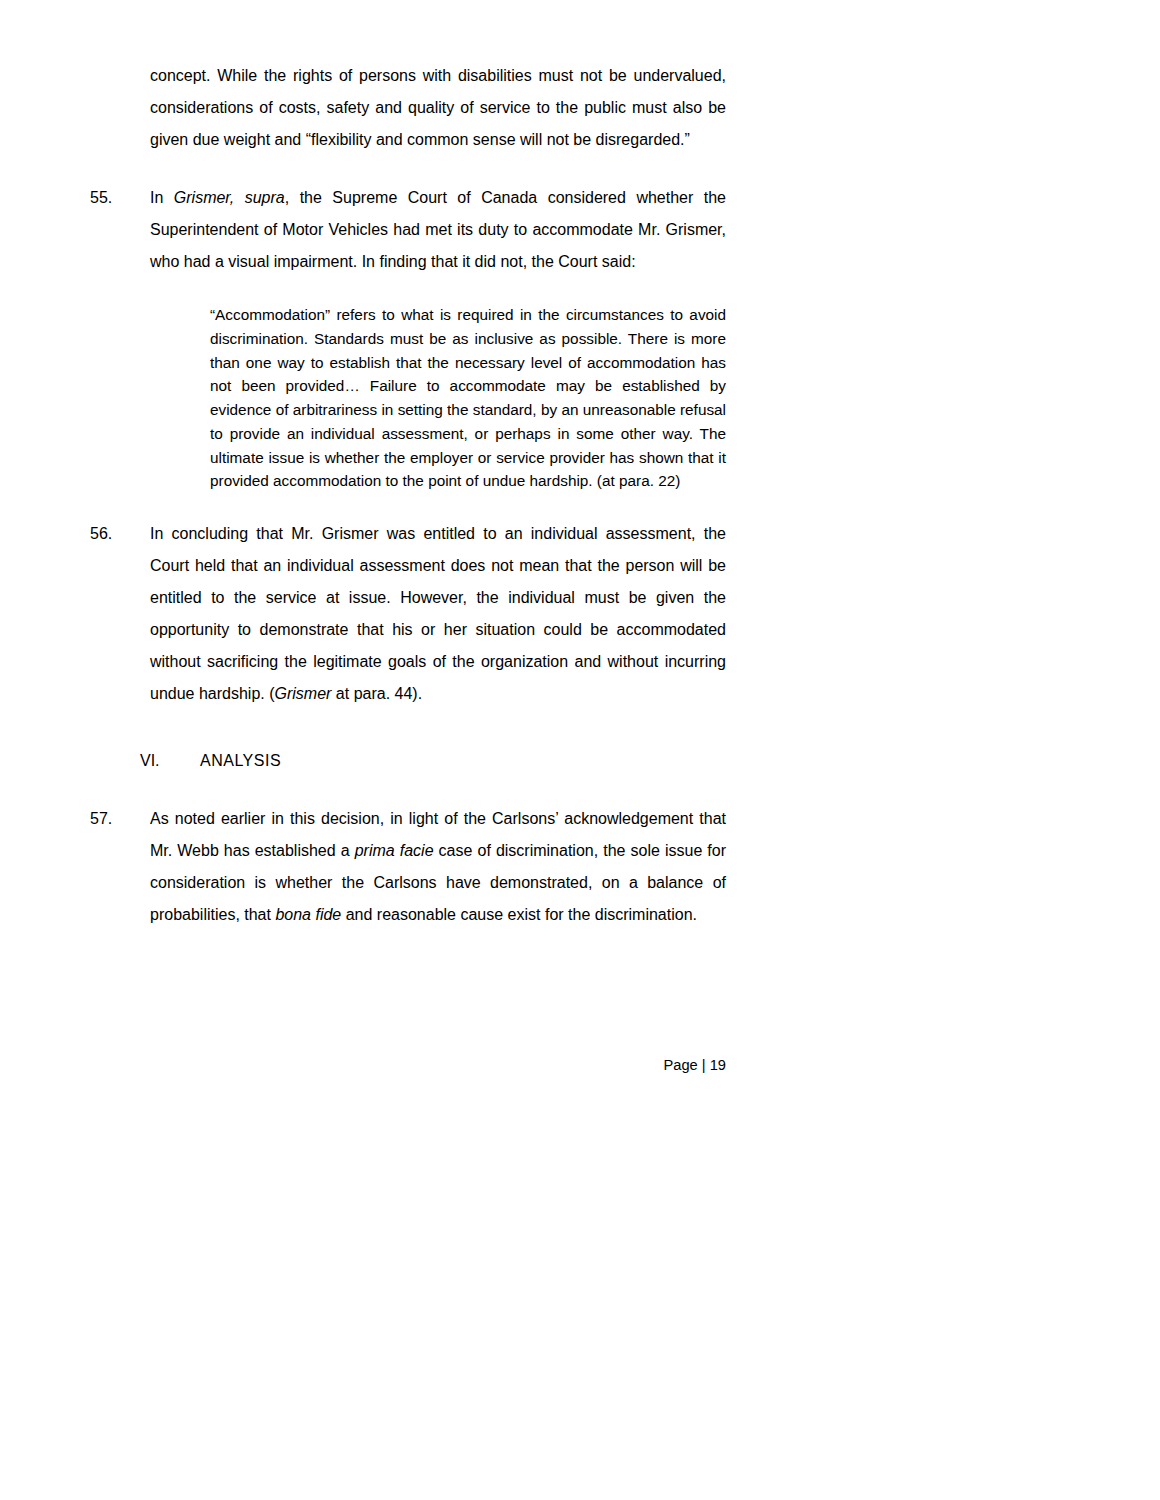concept. While the rights of persons with disabilities must not be undervalued, considerations of costs, safety and quality of service to the public must also be given due weight and “flexibility and common sense will not be disregarded.”
55.
In Grismer, supra, the Supreme Court of Canada considered whether the Superintendent of Motor Vehicles had met its duty to accommodate Mr. Grismer, who had a visual impairment. In finding that it did not, the Court said:
“Accommodation” refers to what is required in the circumstances to avoid discrimination. Standards must be as inclusive as possible. There is more than one way to establish that the necessary level of accommodation has not been provided… Failure to accommodate may be established by evidence of arbitrariness in setting the standard, by an unreasonable refusal to provide an individual assessment, or perhaps in some other way. The ultimate issue is whether the employer or service provider has shown that it provided accommodation to the point of undue hardship. (at para. 22)
56.
In concluding that Mr. Grismer was entitled to an individual assessment, the Court held that an individual assessment does not mean that the person will be entitled to the service at issue. However, the individual must be given the opportunity to demonstrate that his or her situation could be accommodated without sacrificing the legitimate goals of the organization and without incurring undue hardship. (Grismer at para. 44).
VI.
ANALYSIS
57.
As noted earlier in this decision, in light of the Carlsons’ acknowledgement that Mr. Webb has established a prima facie case of discrimination, the sole issue for consideration is whether the Carlsons have demonstrated, on a balance of probabilities, that bona fide and reasonable cause exist for the discrimination.
Page | 19